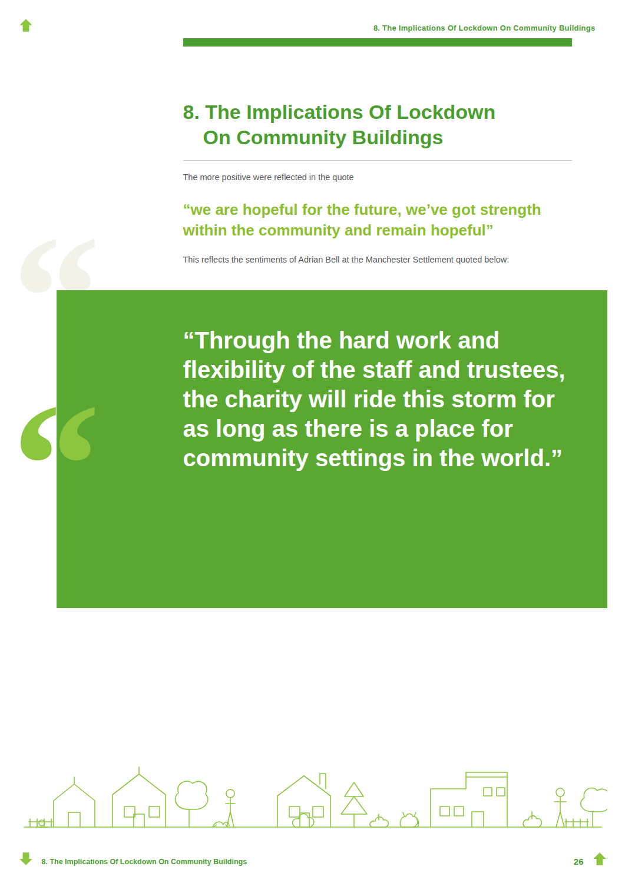8. The Implications Of Lockdown On Community Buildings
“ “
8. The Implications Of Lockdown On Community Buildings
The more positive were reflected in the quote
“we are hopeful for the future, we’ve got strength within the community and remain hopeful”
This reflects the sentiments of Adrian Bell at the Manchester Settlement quoted below:
“Through the hard work and flexibility of the staff and trustees, the charity will ride this storm for as long as there is a place for community settings in the world.”
8. The Implications Of Lockdown On Community Buildings 26